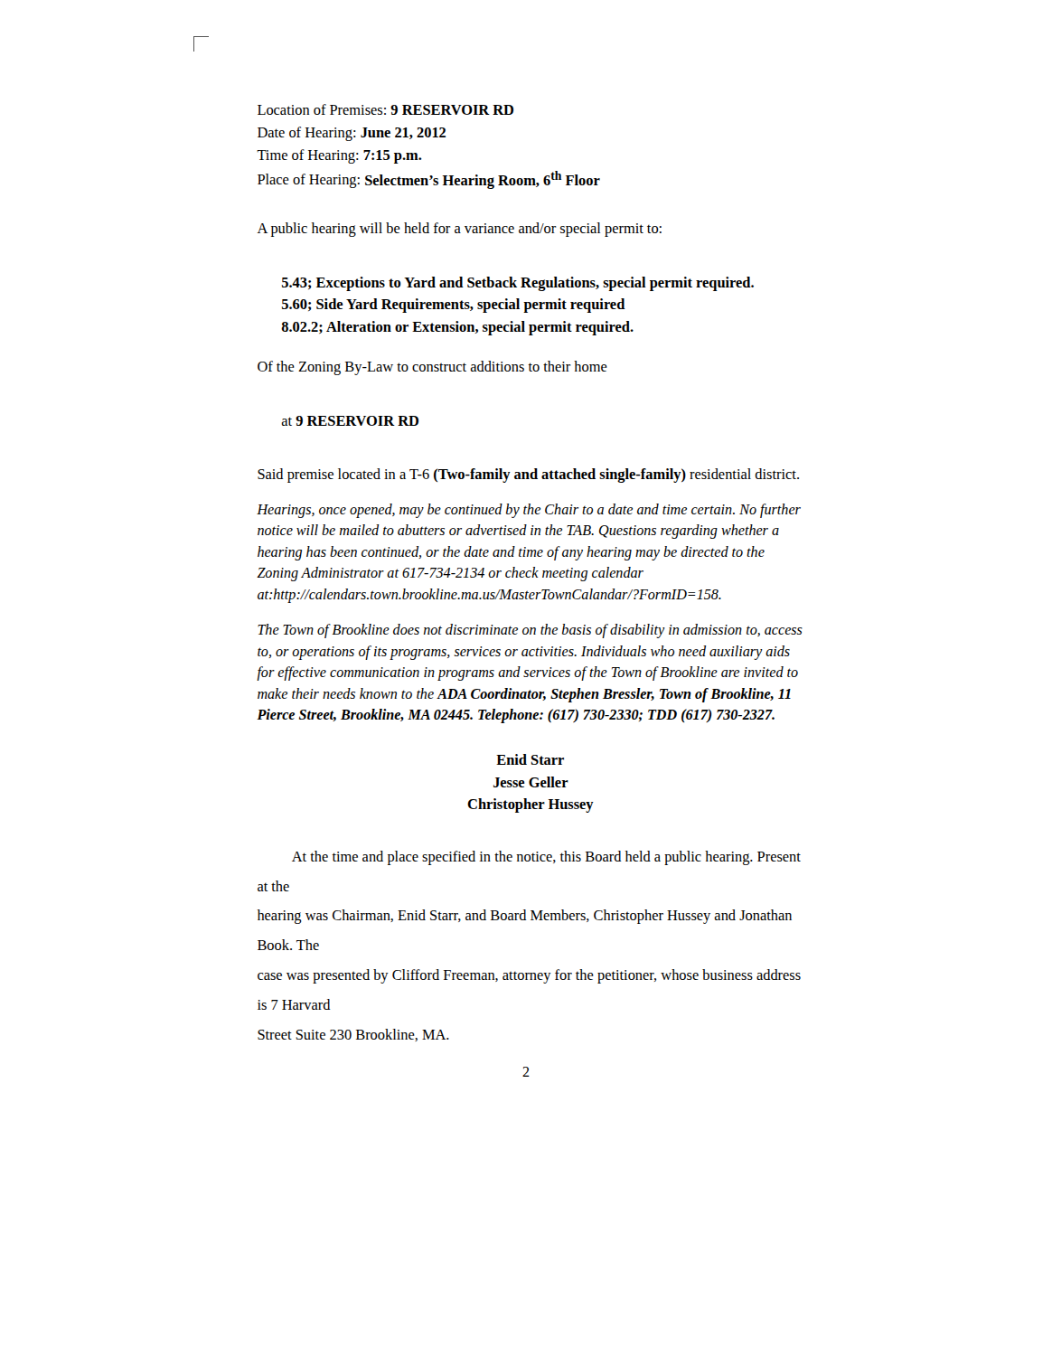Location of Premises: 9 RESERVOIR RD
Date of Hearing: June 21, 2012
Time of Hearing: 7:15 p.m.
Place of Hearing: Selectmen’s Hearing Room, 6th Floor
A public hearing will be held for a variance and/or special permit to:
5.43; Exceptions to Yard and Setback Regulations, special permit required.
5.60; Side Yard Requirements, special permit required
8.02.2; Alteration or Extension, special permit required.
Of the Zoning By-Law to construct additions to their home
at 9 RESERVOIR RD
Said premise located in a T-6 (Two-family and attached single-family) residential district.
Hearings, once opened, may be continued by the Chair to a date and time certain. No further notice will be mailed to abutters or advertised in the TAB. Questions regarding whether a hearing has been continued, or the date and time of any hearing may be directed to the Zoning Administrator at 617-734-2134 or check meeting calendar at:http://calendars.town.brookline.ma.us/MasterTownCalandar/?FormID=158.
The Town of Brookline does not discriminate on the basis of disability in admission to, access to, or operations of its programs, services or activities. Individuals who need auxiliary aids for effective communication in programs and services of the Town of Brookline are invited to make their needs known to the ADA Coordinator, Stephen Bressler, Town of Brookline, 11 Pierce Street, Brookline, MA 02445. Telephone: (617) 730-2330; TDD (617) 730-2327.
Enid Starr
Jesse Geller
Christopher Hussey
At the time and place specified in the notice, this Board held a public hearing. Present at the
hearing was Chairman, Enid Starr, and Board Members, Christopher Hussey and Jonathan Book. The
case was presented by Clifford Freeman, attorney for the petitioner, whose business address is 7 Harvard
Street Suite 230 Brookline, MA.
2